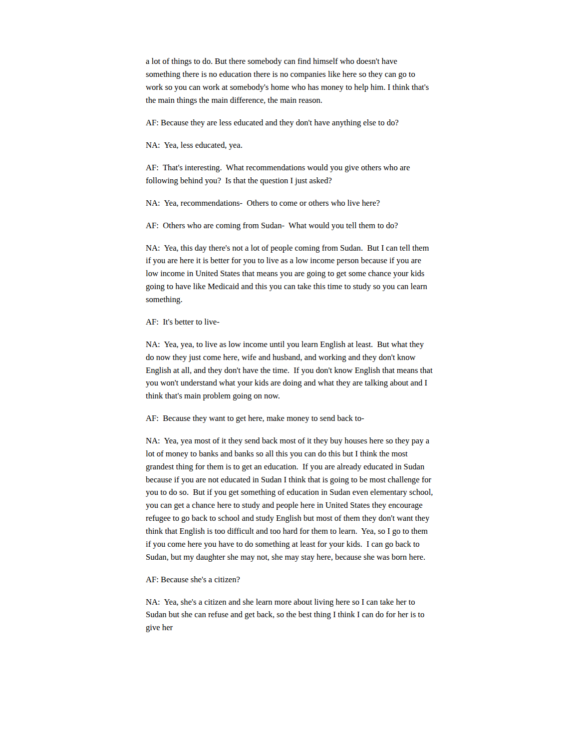a lot of things to do. But there somebody can find himself who doesn't have something there is no education there is no companies like here so they can go to work so you can work at somebody's home who has money to help him. I think that's the main things the main difference, the main reason.
AF: Because they are less educated and they don't have anything else to do?
NA: Yea, less educated, yea.
AF: That's interesting. What recommendations would you give others who are following behind you? Is that the question I just asked?
NA: Yea, recommendations- Others to come or others who live here?
AF: Others who are coming from Sudan- What would you tell them to do?
NA: Yea, this day there's not a lot of people coming from Sudan. But I can tell them if you are here it is better for you to live as a low income person because if you are low income in United States that means you are going to get some chance your kids going to have like Medicaid and this you can take this time to study so you can learn something.
AF: It's better to live-
NA: Yea, yea, to live as low income until you learn English at least. But what they do now they just come here, wife and husband, and working and they don't know English at all, and they don't have the time. If you don't know English that means that you won't understand what your kids are doing and what they are talking about and I think that's main problem going on now.
AF: Because they want to get here, make money to send back to-
NA: Yea, yea most of it they send back most of it they buy houses here so they pay a lot of money to banks and banks so all this you can do this but I think the most grandest thing for them is to get an education. If you are already educated in Sudan because if you are not educated in Sudan I think that is going to be most challenge for you to do so. But if you get something of education in Sudan even elementary school, you can get a chance here to study and people here in United States they encourage refugee to go back to school and study English but most of them they don't want they think that English is too difficult and too hard for them to learn. Yea, so I go to them if you come here you have to do something at least for your kids. I can go back to Sudan, but my daughter she may not, she may stay here, because she was born here.
AF: Because she's a citizen?
NA: Yea, she's a citizen and she learn more about living here so I can take her to Sudan but she can refuse and get back, so the best thing I think I can do for her is to give her